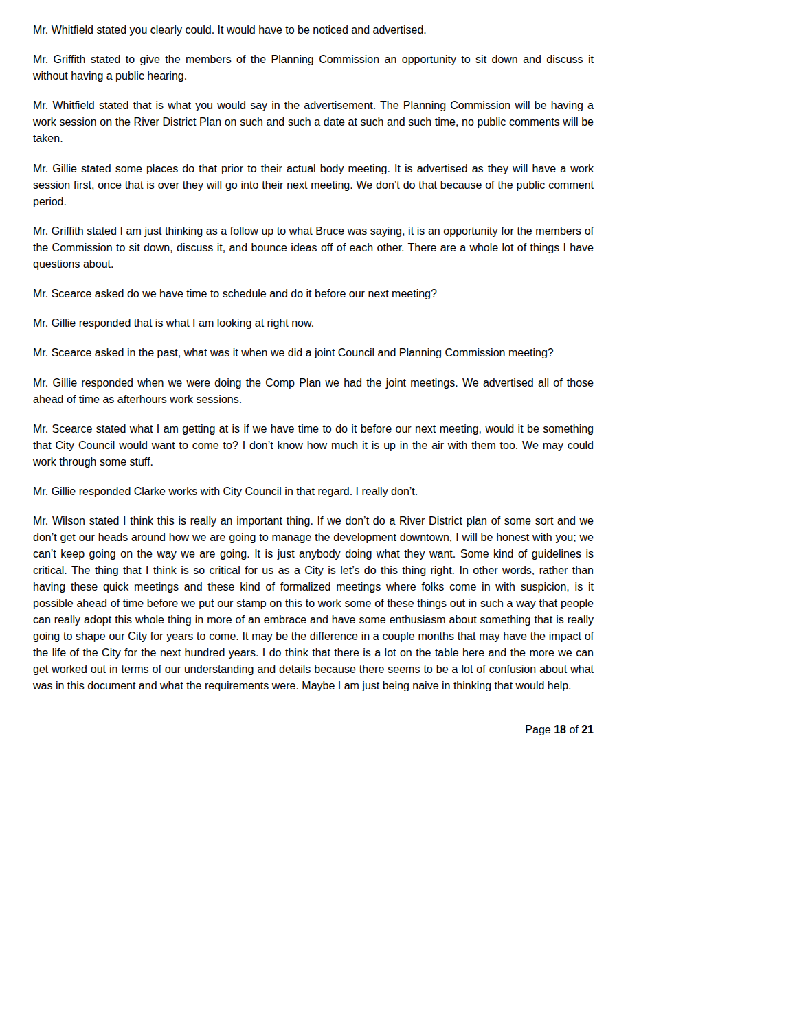Mr. Whitfield stated you clearly could. It would have to be noticed and advertised.
Mr. Griffith stated to give the members of the Planning Commission an opportunity to sit down and discuss it without having a public hearing.
Mr. Whitfield stated that is what you would say in the advertisement. The Planning Commission will be having a work session on the River District Plan on such and such a date at such and such time, no public comments will be taken.
Mr. Gillie stated some places do that prior to their actual body meeting. It is advertised as they will have a work session first, once that is over they will go into their next meeting. We don’t do that because of the public comment period.
Mr. Griffith stated I am just thinking as a follow up to what Bruce was saying, it is an opportunity for the members of the Commission to sit down, discuss it, and bounce ideas off of each other. There are a whole lot of things I have questions about.
Mr. Scearce asked do we have time to schedule and do it before our next meeting?
Mr. Gillie responded that is what I am looking at right now.
Mr. Scearce asked in the past, what was it when we did a joint Council and Planning Commission meeting?
Mr. Gillie responded when we were doing the Comp Plan we had the joint meetings. We advertised all of those ahead of time as afterhours work sessions.
Mr. Scearce stated what I am getting at is if we have time to do it before our next meeting, would it be something that City Council would want to come to? I don’t know how much it is up in the air with them too. We may could work through some stuff.
Mr. Gillie responded Clarke works with City Council in that regard. I really don’t.
Mr. Wilson stated I think this is really an important thing. If we don’t do a River District plan of some sort and we don’t get our heads around how we are going to manage the development downtown, I will be honest with you; we can’t keep going on the way we are going. It is just anybody doing what they want. Some kind of guidelines is critical. The thing that I think is so critical for us as a City is let’s do this thing right. In other words, rather than having these quick meetings and these kind of formalized meetings where folks come in with suspicion, is it possible ahead of time before we put our stamp on this to work some of these things out in such a way that people can really adopt this whole thing in more of an embrace and have some enthusiasm about something that is really going to shape our City for years to come. It may be the difference in a couple months that may have the impact of the life of the City for the next hundred years. I do think that there is a lot on the table here and the more we can get worked out in terms of our understanding and details because there seems to be a lot of confusion about what was in this document and what the requirements were. Maybe I am just being naive in thinking that would help.
Page 18 of 21